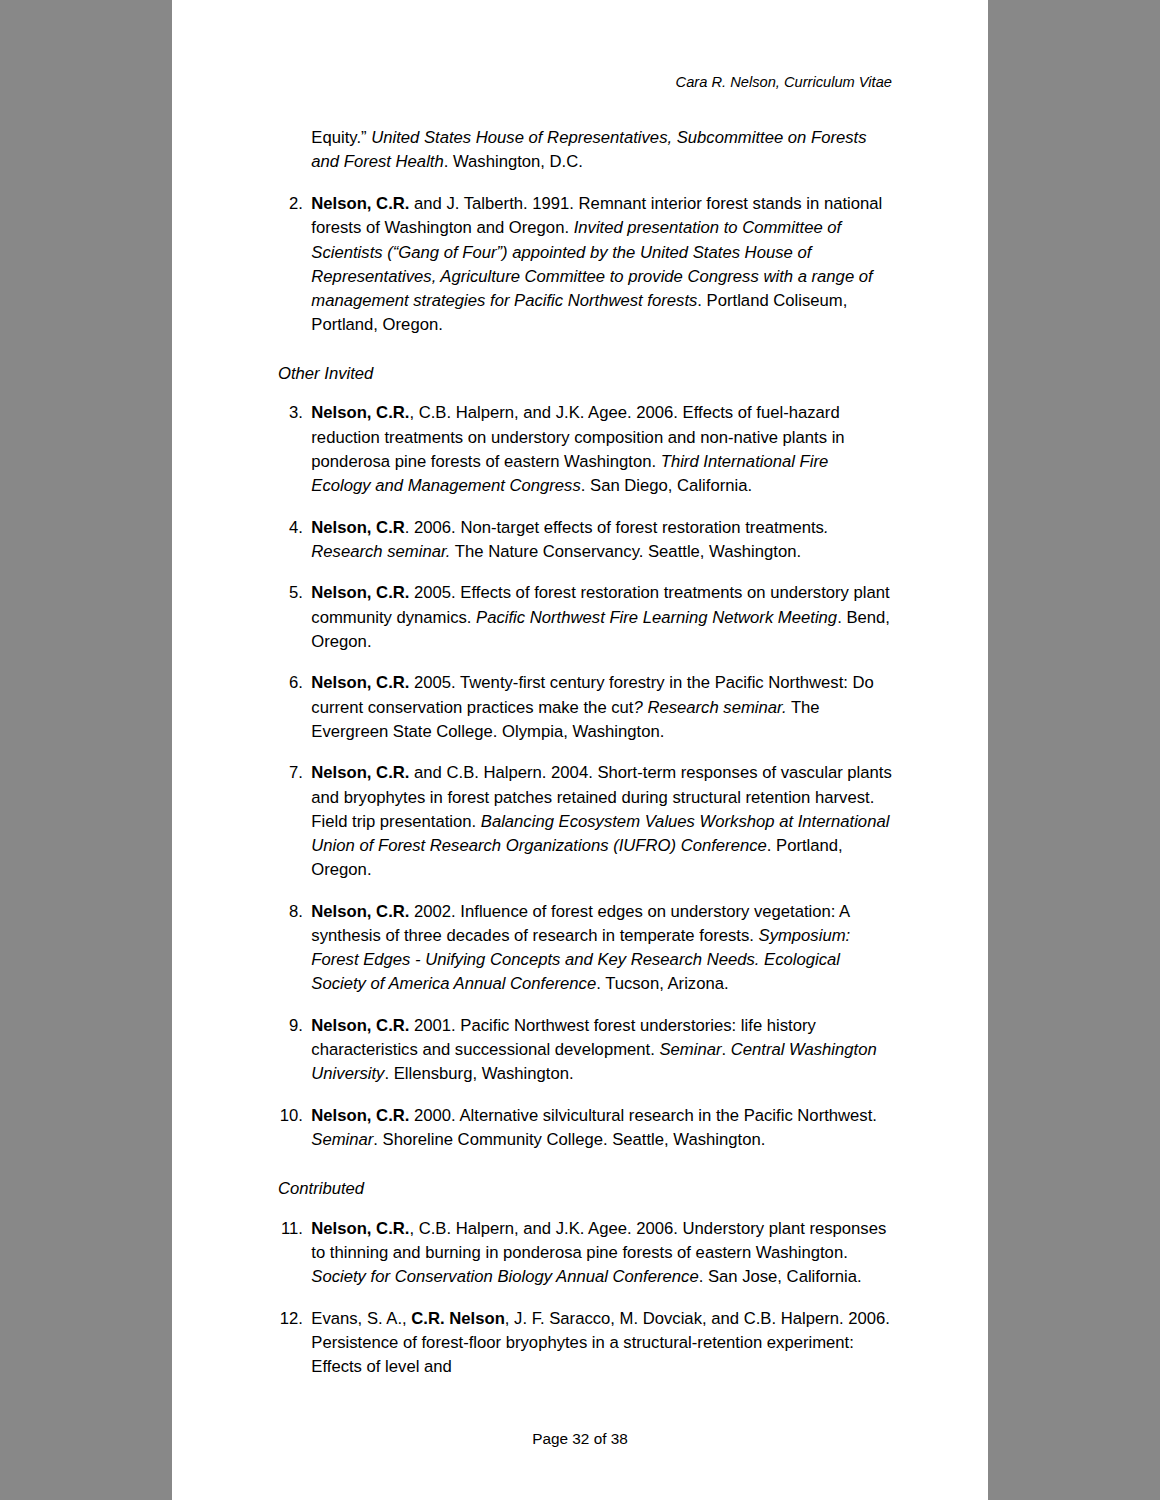Cara R. Nelson, Curriculum Vitae
Equity.” United States House of Representatives, Subcommittee on Forests and Forest Health. Washington, D.C.
2. Nelson, C.R. and J. Talberth. 1991. Remnant interior forest stands in national forests of Washington and Oregon. Invited presentation to Committee of Scientists (“Gang of Four”) appointed by the United States House of Representatives, Agriculture Committee to provide Congress with a range of management strategies for Pacific Northwest forests. Portland Coliseum, Portland, Oregon.
Other Invited
3. Nelson, C.R., C.B. Halpern, and J.K. Agee. 2006. Effects of fuel-hazard reduction treatments on understory composition and non-native plants in ponderosa pine forests of eastern Washington. Third International Fire Ecology and Management Congress. San Diego, California.
4. Nelson, C.R. 2006. Non-target effects of forest restoration treatments. Research seminar. The Nature Conservancy. Seattle, Washington.
5. Nelson, C.R. 2005. Effects of forest restoration treatments on understory plant community dynamics. Pacific Northwest Fire Learning Network Meeting. Bend, Oregon.
6. Nelson, C.R. 2005. Twenty-first century forestry in the Pacific Northwest: Do current conservation practices make the cut? Research seminar. The Evergreen State College. Olympia, Washington.
7. Nelson, C.R. and C.B. Halpern. 2004. Short-term responses of vascular plants and bryophytes in forest patches retained during structural retention harvest. Field trip presentation. Balancing Ecosystem Values Workshop at International Union of Forest Research Organizations (IUFRO) Conference. Portland, Oregon.
8. Nelson, C.R. 2002. Influence of forest edges on understory vegetation: A synthesis of three decades of research in temperate forests. Symposium: Forest Edges - Unifying Concepts and Key Research Needs. Ecological Society of America Annual Conference. Tucson, Arizona.
9. Nelson, C.R. 2001. Pacific Northwest forest understories: life history characteristics and successional development. Seminar. Central Washington University. Ellensburg, Washington.
10. Nelson, C.R. 2000. Alternative silvicultural research in the Pacific Northwest. Seminar. Shoreline Community College. Seattle, Washington.
Contributed
11. Nelson, C.R., C.B. Halpern, and J.K. Agee. 2006. Understory plant responses to thinning and burning in ponderosa pine forests of eastern Washington. Society for Conservation Biology Annual Conference. San Jose, California.
12. Evans, S. A., C.R. Nelson, J. F. Saracco, M. Dovciak, and C.B. Halpern. 2006. Persistence of forest-floor bryophytes in a structural-retention experiment: Effects of level and
Page 32 of 38